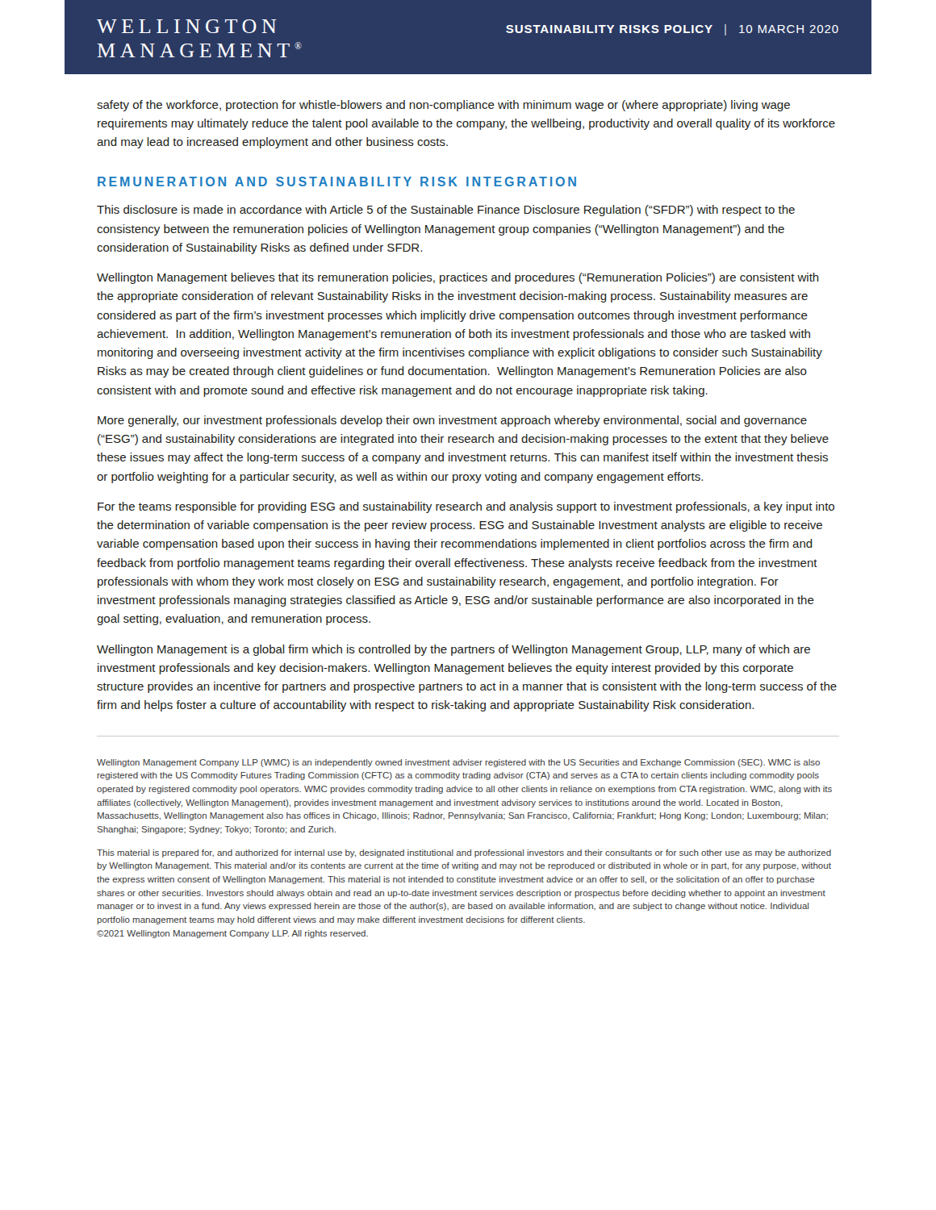WELLINGTON MANAGEMENT®
SUSTAINABILITY RISKS POLICY | 10 MARCH 2020
safety of the workforce, protection for whistle-blowers and non-compliance with minimum wage or (where appropriate) living wage requirements may ultimately reduce the talent pool available to the company, the wellbeing, productivity and overall quality of its workforce and may lead to increased employment and other business costs.
Remuneration and Sustainability Risk Integration
This disclosure is made in accordance with Article 5 of the Sustainable Finance Disclosure Regulation (“SFDR”) with respect to the consistency between the remuneration policies of Wellington Management group companies (“Wellington Management”) and the consideration of Sustainability Risks as defined under SFDR.
Wellington Management believes that its remuneration policies, practices and procedures (“Remuneration Policies”) are consistent with the appropriate consideration of relevant Sustainability Risks in the investment decision-making process. Sustainability measures are considered as part of the firm’s investment processes which implicitly drive compensation outcomes through investment performance achievement. In addition, Wellington Management’s remuneration of both its investment professionals and those who are tasked with monitoring and overseeing investment activity at the firm incentivises compliance with explicit obligations to consider such Sustainability Risks as may be created through client guidelines or fund documentation. Wellington Management’s Remuneration Policies are also consistent with and promote sound and effective risk management and do not encourage inappropriate risk taking.
More generally, our investment professionals develop their own investment approach whereby environmental, social and governance (“ESG”) and sustainability considerations are integrated into their research and decision-making processes to the extent that they believe these issues may affect the long-term success of a company and investment returns. This can manifest itself within the investment thesis or portfolio weighting for a particular security, as well as within our proxy voting and company engagement efforts.
For the teams responsible for providing ESG and sustainability research and analysis support to investment professionals, a key input into the determination of variable compensation is the peer review process. ESG and Sustainable Investment analysts are eligible to receive variable compensation based upon their success in having their recommendations implemented in client portfolios across the firm and feedback from portfolio management teams regarding their overall effectiveness. These analysts receive feedback from the investment professionals with whom they work most closely on ESG and sustainability research, engagement, and portfolio integration. For investment professionals managing strategies classified as Article 9, ESG and/or sustainable performance are also incorporated in the goal setting, evaluation, and remuneration process.
Wellington Management is a global firm which is controlled by the partners of Wellington Management Group, LLP, many of which are investment professionals and key decision-makers. Wellington Management believes the equity interest provided by this corporate structure provides an incentive for partners and prospective partners to act in a manner that is consistent with the long-term success of the firm and helps foster a culture of accountability with respect to risk-taking and appropriate Sustainability Risk consideration.
Wellington Management Company LLP (WMC) is an independently owned investment adviser registered with the US Securities and Exchange Commission (SEC). WMC is also registered with the US Commodity Futures Trading Commission (CFTC) as a commodity trading advisor (CTA) and serves as a CTA to certain clients including commodity pools operated by registered commodity pool operators. WMC provides commodity trading advice to all other clients in reliance on exemptions from CTA registration. WMC, along with its affiliates (collectively, Wellington Management), provides investment management and investment advisory services to institutions around the world. Located in Boston, Massachusetts, Wellington Management also has offices in Chicago, Illinois; Radnor, Pennsylvania; San Francisco, California; Frankfurt; Hong Kong; London; Luxembourg; Milan; Shanghai; Singapore; Sydney; Tokyo; Toronto; and Zurich.
This material is prepared for, and authorized for internal use by, designated institutional and professional investors and their consultants or for such other use as may be authorized by Wellington Management. This material and/or its contents are current at the time of writing and may not be reproduced or distributed in whole or in part, for any purpose, without the express written consent of Wellington Management. This material is not intended to constitute investment advice or an offer to sell, or the solicitation of an offer to purchase shares or other securities. Investors should always obtain and read an up-to-date investment services description or prospectus before deciding whether to appoint an investment manager or to invest in a fund. Any views expressed herein are those of the author(s), are based on available information, and are subject to change without notice. Individual portfolio management teams may hold different views and may make different investment decisions for different clients.
©2021 Wellington Management Company LLP. All rights reserved.